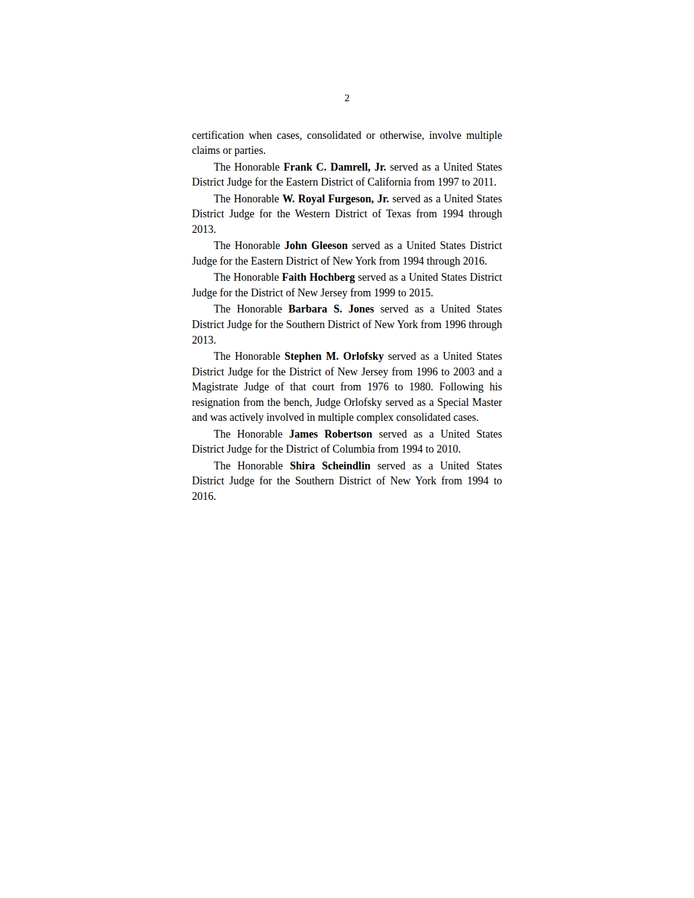2
certification when cases, consolidated or otherwise, involve multiple claims or parties.
The Honorable Frank C. Damrell, Jr. served as a United States District Judge for the Eastern District of California from 1997 to 2011.
The Honorable W. Royal Furgeson, Jr. served as a United States District Judge for the Western District of Texas from 1994 through 2013.
The Honorable John Gleeson served as a United States District Judge for the Eastern District of New York from 1994 through 2016.
The Honorable Faith Hochberg served as a United States District Judge for the District of New Jersey from 1999 to 2015.
The Honorable Barbara S. Jones served as a United States District Judge for the Southern District of New York from 1996 through 2013.
The Honorable Stephen M. Orlofsky served as a United States District Judge for the District of New Jersey from 1996 to 2003 and a Magistrate Judge of that court from 1976 to 1980. Following his resignation from the bench, Judge Orlofsky served as a Special Master and was actively involved in multiple complex consolidated cases.
The Honorable James Robertson served as a United States District Judge for the District of Columbia from 1994 to 2010.
The Honorable Shira Scheindlin served as a United States District Judge for the Southern District of New York from 1994 to 2016.